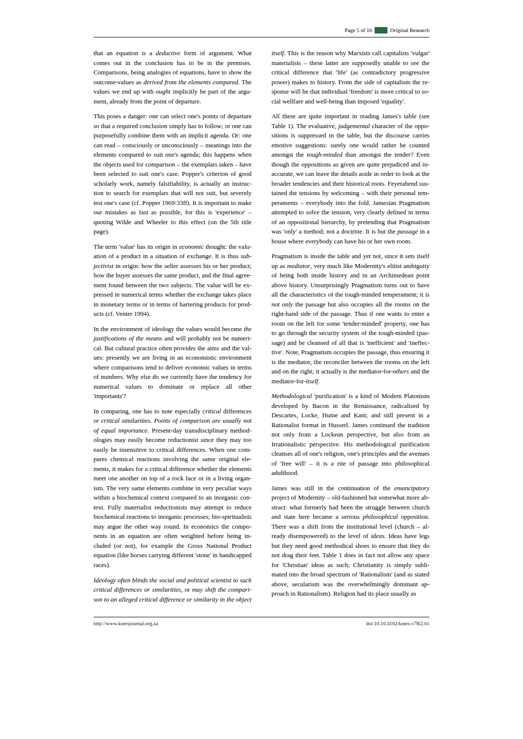Page 5 of 16 Original Research
that an equation is a deductive form of argument. What comes out in the conclusion has to be in the premises. Comparisons, being analogies of equations, have to show the outcome-values as derived from the elements compared. The values we end up with ought implicitly be part of the argument, already from the point of departure.
This poses a danger: one can select one's points of departure so that a required conclusion simply has to follow; or one can purposefully combine them with an implicit agenda. Or: one can read – consciously or unconsciously – meanings into the elements compared to suit one's agenda; this happens when the objects used for comparison – the exemplars taken – have been selected to suit one's case. Popper's criterion of good scholarly work, namely falsifiability, is actually an instruction to search for exemplars that will not suit, but severely test one's case (cf. Popper 1969:33ff). It is important to make our mistakes as fast as possible, for this is 'experience' – quoting Wilde and Wheeler to this effect (on the 5th title page).
The term 'value' has its origin in economic thought: the valuation of a product in a situation of exchange. It is thus subjectivist in origin: how the seller assesses his or her product; how the buyer assesses the same product, and the final agreement found between the two subjects. The value will be expressed in numerical terms whether the exchange takes place in monetary terms or in terms of bartering products for products (cf. Venter 1994).
In the environment of ideology the values would become the justifications of the means and will probably not be numerical. But cultural practice often provides the aims and the values: presently we are living in an economistic environment where comparisons tend to deliver economic values in terms of numbers. Why else do we currently have the tendency for numerical values to dominate or replace all other 'importants'?
In comparing, one has to note especially critical differences or critical similarities. Points of comparison are usually not of equal importance. Present-day transdisciplinary methodologies may easily become reductionist since they may too easily be insensitive to critical differences. When one compares chemical reactions involving the same original elements, it makes for a critical difference whether the elements meet one another on top of a rock face or in a living organism. The very same elements combine in very peculiar ways within a biochemical context compared to an inorganic context. Fully materialist reductionists may attempt to reduce biochemical reactions to inorganic processes; bio-spiritualists may argue the other way round. In economics the components in an equation are often weighted before being included (or not), for example the Gross National Product equation (like horses carrying different 'stone' in handicapped races).
Ideology often blinds the social and political scientist to such critical differences or similarities, or may shift the comparison to an alleged critical difference or similarity in the object itself. This is the reason why Marxists call capitalists 'vulgar' materialists – these latter are supposedly unable to see the critical difference that 'life' (as contradictory progressive power) makes to history. From the side of capitalism the response will be that individual 'freedom' is more critical to social wellfare and well-being than imposed 'equality'.
All these are quite important in reading James's table (see Table 1). The evaluative, judgemental character of the oppositions is suppressed in the table, but the discourse carries emotive suggestions: surely one would rather be counted amongst the tough-minded than amongst the tender? Even though the oppositions as given are quite prejudiced and inaccurate, we can leave the details aside in order to look at the broader tendencies and their historical roots. Feyerabend sustained the tensions by welcoming – with their personal temperaments – everybody into the fold. Jamesian Pragmatism attempted to solve the tension, very clearly defined in terms of an oppositional hierarchy, by pretending that Pragmatism was 'only' a method; not a doctrine. It is but the passage in a house where everybody can have his or her own room.
Pragmatism is inside the table and yet not, since it sets itself up as mediator, very much like Modernity's elitist ambiguity of being both inside history and in an Archimedean point above history. Unsurprisingly Pragmatism turns out to have all the characteristics of the tough-minded temperament; it is not only the passage but also occupies all the rooms on the right-hand side of the passage. Thus if one wants to enter a room on the left for some 'tender-minded' property, one has to go through the security system of the tough-minded (passage) and be cleansed of all that is 'inefficient' and 'ineffective'. Note, Pragmatism occupies the passage, thus ensuring it is the mediator, the reconciler between the rooms on the left and on the right; it actually is the mediator-for-others and the mediator-for-itself.
Methodological 'purification' is a kind of Modern Platonism developed by Bacon in the Renaissance, radicalised by Descartes, Locke, Hume and Kant; and still present in a Rationalist format in Husserl. James continued the tradition not only from a Lockean perspective, but also from an Irrationalistic perspective. His methodological purification cleanses all of one's religion, one's principles and the avenues of 'free will' – it is a rite of passage into philosophical adulthood.
James was still in the continuation of the emancipatory project of Modernity – old-fashioned but somewhat more abstract: what formerly had been the struggle between church and state here became a serious philosophical opposition. There was a shift from the institutional level (church – already disempowered) to the level of ideas. Ideas have legs but they need good methodical shoes to ensure that they do not drag their feet. Table 1 does in fact not allow any space for 'Christian' ideas as such; Christianity is simply sublimated into the broad spectrum of 'Rationalism' (and as stated above, secularism was the overwhelmingly dominant approach in Rationalism). Religion had its place usually as
http://www.koersjournal.org.za doi:10.10.4102/koers.v78i2.61